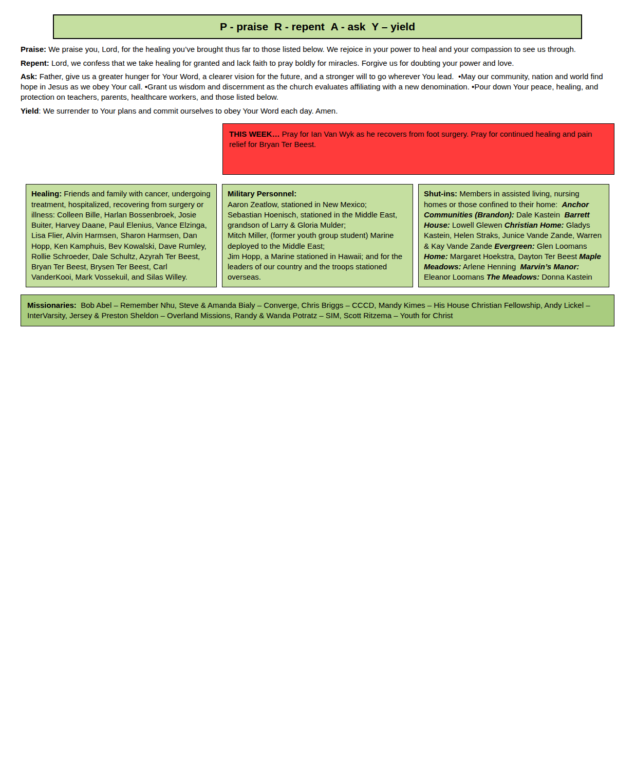P - praise R - repent A - ask Y – yield
Praise: We praise you, Lord, for the healing you’ve brought thus far to those listed below. We rejoice in your power to heal and your compassion to see us through.
Repent: Lord, we confess that we take healing for granted and lack faith to pray boldly for miracles. Forgive us for doubting your power and love.
Ask: Father, give us a greater hunger for Your Word, a clearer vision for the future, and a stronger will to go wherever You lead. •May our community, nation and world find hope in Jesus as we obey Your call. •Grant us wisdom and discernment as the church evaluates affiliating with a new denomination. •Pour down Your peace, healing, and protection on teachers, parents, healthcare workers, and those listed below.
Yield: We surrender to Your plans and commit ourselves to obey Your Word each day. Amen.
THIS WEEK… Pray for Ian Van Wyk as he recovers from foot surgery. Pray for continued healing and pain relief for Bryan Ter Beest.
| Healing: Friends and family with cancer, undergoing treatment, hospitalized, recovering from surgery or illness: Colleen Bille, Harlan Bossenbroek, Josie Buiter, Harvey Daane, Paul Elenius, Vance Elzinga, Lisa Flier, Alvin Harmsen, Sharon Harmsen, Dan Hopp, Ken Kamphuis, Bev Kowalski, Dave Rumley, Rollie Schroeder, Dale Schultz, Azyrah Ter Beest, Bryan Ter Beest, Brysen Ter Beest, Carl VanderKooi, Mark Vossekuil, and Silas Willey. | Military Personnel: Aaron Zeatlow, stationed in New Mexico; Sebastian Hoenisch, stationed in the Middle East, grandson of Larry & Gloria Mulder; Mitch Miller, (former youth group student) Marine deployed to the Middle East; Jim Hopp, a Marine stationed in Hawaii; and for the leaders of our country and the troops stationed overseas. | Shut-ins: Members in assisted living, nursing homes or those confined to their home: Anchor Communities (Brandon): Dale Kastein Barrett House: Lowell Glewen Christian Home: Gladys Kastein, Helen Straks, Junice Vande Zande, Warren & Kay Vande Zande Evergreen: Glen Loomans Home: Margaret Hoekstra, Dayton Ter Beest Maple Meadows: Arlene Henning Marvin’s Manor: Eleanor Loomans The Meadows: Donna Kastein |
Missionaries: Bob Abel – Remember Nhu, Steve & Amanda Bialy – Converge, Chris Briggs – CCCD, Mandy Kimes – His House Christian Fellowship, Andy Lickel – InterVarsity, Jersey & Preston Sheldon – Overland Missions, Randy & Wanda Potratz – SIM, Scott Ritzema – Youth for Christ